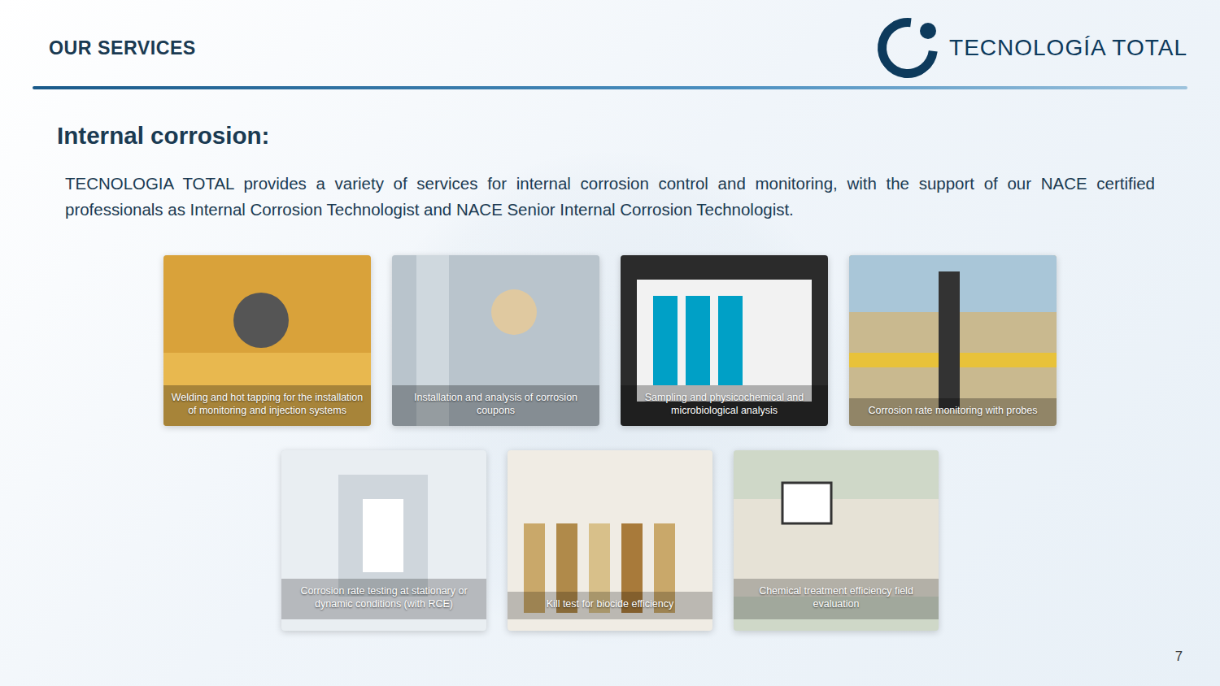OUR SERVICES
Tecnología Total
Internal corrosion:
TECNOLOGIA TOTAL provides a variety of services for internal corrosion control and monitoring, with the support of our NACE certified professionals as Internal Corrosion Technologist and NACE Senior Internal Corrosion Technologist.
Welding and hot tapping for the installation of monitoring and injection systems
Installation and analysis of corrosion coupons
Sampling and physicochemical and microbiological analysis
Corrosion rate monitoring with probes
Corrosion rate testing at stationary or dynamic conditions (with RCE)
Kill test for biocide efficiency
Chemical treatment efficiency field evaluation
7